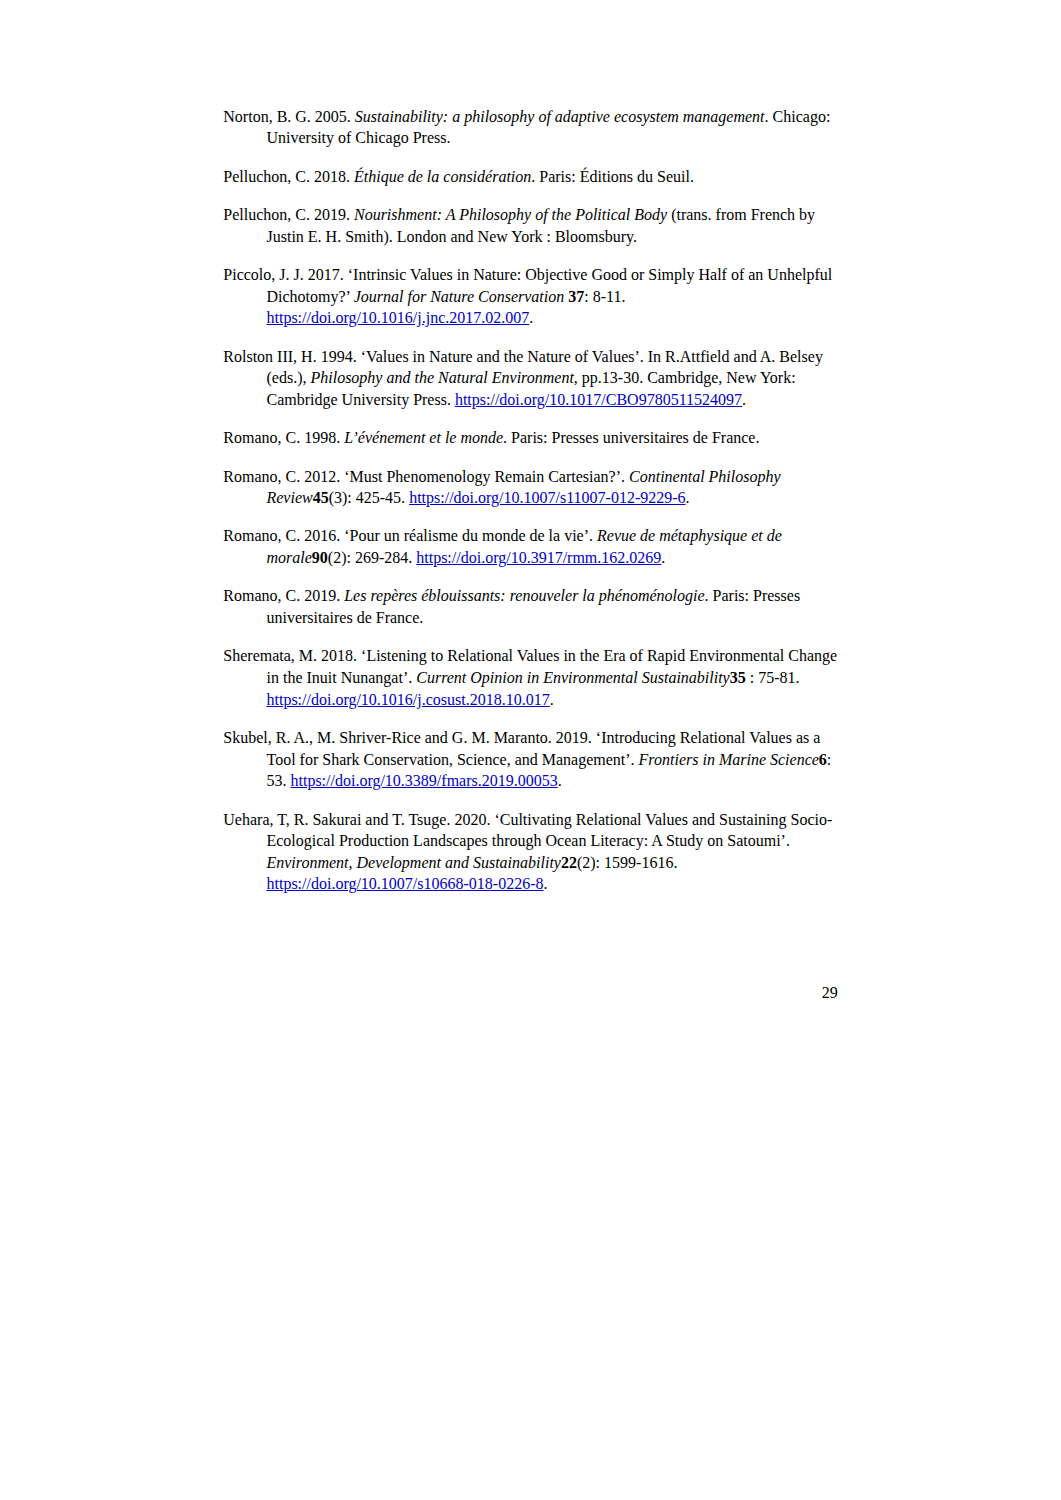Norton, B. G. 2005. Sustainability: a philosophy of adaptive ecosystem management. Chicago: University of Chicago Press.
Pelluchon, C. 2018. Éthique de la considération. Paris: Éditions du Seuil.
Pelluchon, C. 2019. Nourishment: A Philosophy of the Political Body (trans. from French by Justin E. H. Smith). London and New York : Bloomsbury.
Piccolo, J. J. 2017. ‘Intrinsic Values in Nature: Objective Good or Simply Half of an Unhelpful Dichotomy?’ Journal for Nature Conservation 37: 8-11. https://doi.org/10.1016/j.jnc.2017.02.007.
Rolston III, H. 1994. ‘Values in Nature and the Nature of Values’. In R.Attfield and A. Belsey (eds.), Philosophy and the Natural Environment, pp.13-30. Cambridge, New York: Cambridge University Press. https://doi.org/10.1017/CBO9780511524097.
Romano, C. 1998. L’événement et le monde. Paris: Presses universitaires de France.
Romano, C. 2012. ‘Must Phenomenology Remain Cartesian?’. Continental Philosophy Review 45(3): 425-45. https://doi.org/10.1007/s11007-012-9229-6.
Romano, C. 2016. ‘Pour un réalisme du monde de la vie’. Revue de métaphysique et de morale 90(2): 269-284. https://doi.org/10.3917/rmm.162.0269.
Romano, C. 2019. Les repères éblouissants: renouveler la phénoménologie. Paris: Presses universitaires de France.
Sheremata, M. 2018. ‘Listening to Relational Values in the Era of Rapid Environmental Change in the Inuit Nunangat’. Current Opinion in Environmental Sustainability 35 : 75-81. https://doi.org/10.1016/j.cosust.2018.10.017.
Skubel, R. A., M. Shriver-Rice and G. M. Maranto. 2019. ‘Introducing Relational Values as a Tool for Shark Conservation, Science, and Management’. Frontiers in Marine Science 6: 53. https://doi.org/10.3389/fmars.2019.00053.
Uehara, T, R. Sakurai and T. Tsuge. 2020. ‘Cultivating Relational Values and Sustaining Socio-Ecological Production Landscapes through Ocean Literacy: A Study on Satoumi’. Environment, Development and Sustainability 22(2): 1599-1616. https://doi.org/10.1007/s10668-018-0226-8.
29